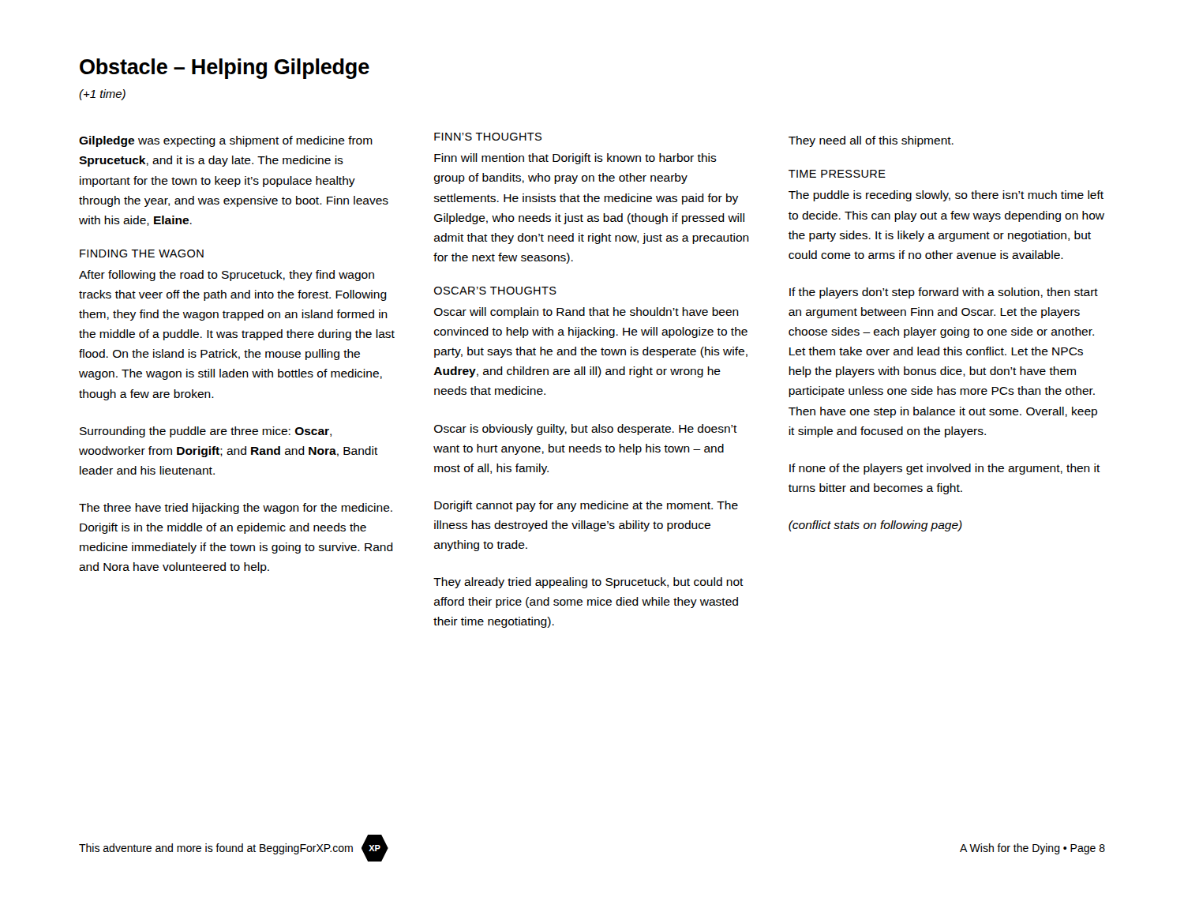Obstacle – Helping Gilpledge
(+1 time)
Gilpledge was expecting a shipment of medicine from Sprucetuck, and it is a day late. The medicine is important for the town to keep it’s populace healthy through the year, and was expensive to boot. Finn leaves with his aide, Elaine.
Finding the Wagon
After following the road to Sprucetuck, they find wagon tracks that veer off the path and into the forest. Following them, they find the wagon trapped on an island formed in the middle of a puddle. It was trapped there during the last flood. On the island is Patrick, the mouse pulling the wagon. The wagon is still laden with bottles of medicine, though a few are broken.
Surrounding the puddle are three mice: Oscar, woodworker from Dorigift; and Rand and Nora, Bandit leader and his lieutenant.
The three have tried hijacking the wagon for the medicine. Dorigift is in the middle of an epidemic and needs the medicine immediately if the town is going to survive. Rand and Nora have volunteered to help.
Finn’s Thoughts
Finn will mention that Dorigift is known to harbor this group of bandits, who pray on the other nearby settlements. He insists that the medicine was paid for by Gilpledge, who needs it just as bad (though if pressed will admit that they don’t need it right now, just as a precaution for the next few seasons).
Oscar’s Thoughts
Oscar will complain to Rand that he shouldn’t have been convinced to help with a hijacking. He will apologize to the party, but says that he and the town is desperate (his wife, Audrey, and children are all ill) and right or wrong he needs that medicine.
Oscar is obviously guilty, but also desperate. He doesn’t want to hurt anyone, but needs to help his town – and most of all, his family.
Dorigift cannot pay for any medicine at the moment. The illness has destroyed the village’s ability to produce anything to trade.
They already tried appealing to Sprucetuck, but could not afford their price (and some mice died while they wasted their time negotiating).
They need all of this shipment.
Time Pressure
The puddle is receding slowly, so there isn’t much time left to decide. This can play out a few ways depending on how the party sides. It is likely a argument or negotiation, but could come to arms if no other avenue is available.
If the players don’t step forward with a solution, then start an argument between Finn and Oscar. Let the players choose sides – each player going to one side or another. Let them take over and lead this conflict. Let the NPCs help the players with bonus dice, but don’t have them participate unless one side has more PCs than the other. Then have one step in balance it out some. Overall, keep it simple and focused on the players.
If none of the players get involved in the argument, then it turns bitter and becomes a fight.
(conflict stats on following page)
This adventure and more is found at BeggingForXP.com XP
A Wish for the Dying • Page 8